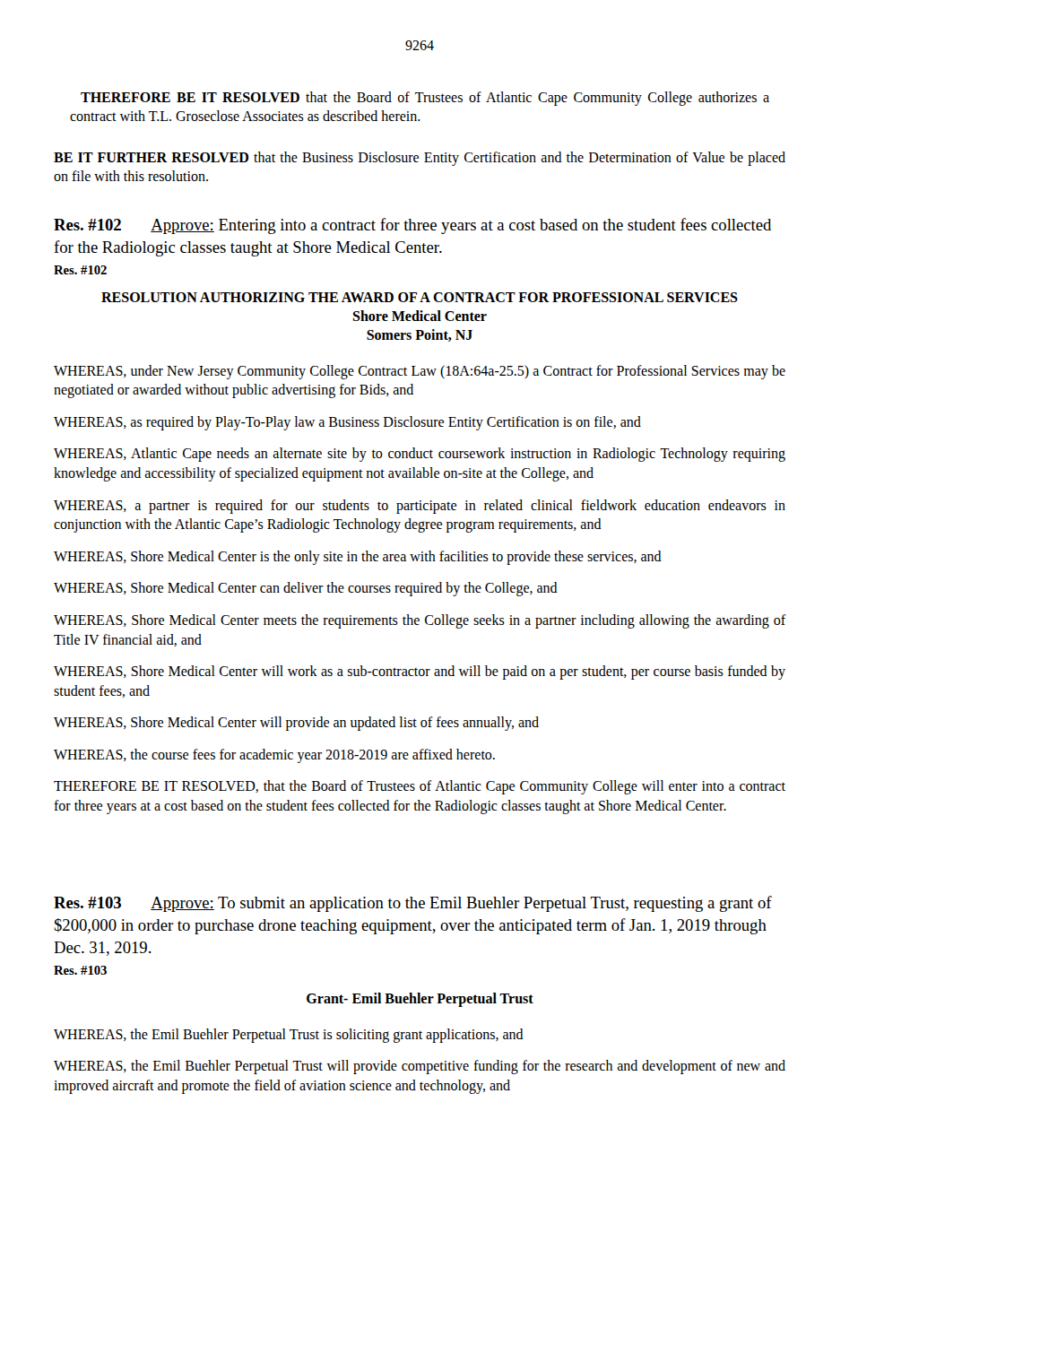9264
THEREFORE BE IT RESOLVED that the Board of Trustees of Atlantic Cape Community College authorizes a contract with T.L. Groseclose Associates as described herein.
BE IT FURTHER RESOLVED that the Business Disclosure Entity Certification and the Determination of Value be placed on file with this resolution.
Res. #102 Approve: Entering into a contract for three years at a cost based on the student fees collected for the Radiologic classes taught at Shore Medical Center.
Res. #102
RESOLUTION AUTHORIZING THE AWARD OF A CONTRACT FOR PROFESSIONAL SERVICES Shore Medical Center Somers Point, NJ
WHEREAS, under New Jersey Community College Contract Law (18A:64a-25.5) a Contract for Professional Services may be negotiated or awarded without public advertising for Bids, and
WHEREAS, as required by Play-To-Play law a Business Disclosure Entity Certification is on file, and
WHEREAS, Atlantic Cape needs an alternate site by to conduct coursework instruction in Radiologic Technology requiring knowledge and accessibility of specialized equipment not available on-site at the College, and
WHEREAS, a partner is required for our students to participate in related clinical fieldwork education endeavors in conjunction with the Atlantic Cape’s Radiologic Technology degree program requirements, and
WHEREAS, Shore Medical Center is the only site in the area with facilities to provide these services, and
WHEREAS, Shore Medical Center can deliver the courses required by the College, and
WHEREAS, Shore Medical Center meets the requirements the College seeks in a partner including allowing the awarding of Title IV financial aid, and
WHEREAS, Shore Medical Center will work as a sub-contractor and will be paid on a per student, per course basis funded by student fees, and
WHEREAS, Shore Medical Center will provide an updated list of fees annually, and
WHEREAS, the course fees for academic year 2018-2019 are affixed hereto.
THEREFORE BE IT RESOLVED, that the Board of Trustees of Atlantic Cape Community College will enter into a contract for three years at a cost based on the student fees collected for the Radiologic classes taught at Shore Medical Center.
Res. #103 Approve: To submit an application to the Emil Buehler Perpetual Trust, requesting a grant of $200,000 in order to purchase drone teaching equipment, over the anticipated term of Jan. 1, 2019 through Dec. 31, 2019.
Res. #103
Grant- Emil Buehler Perpetual Trust
WHEREAS, the Emil Buehler Perpetual Trust is soliciting grant applications, and
WHEREAS, the Emil Buehler Perpetual Trust will provide competitive funding for the research and development of new and improved aircraft and promote the field of aviation science and technology, and